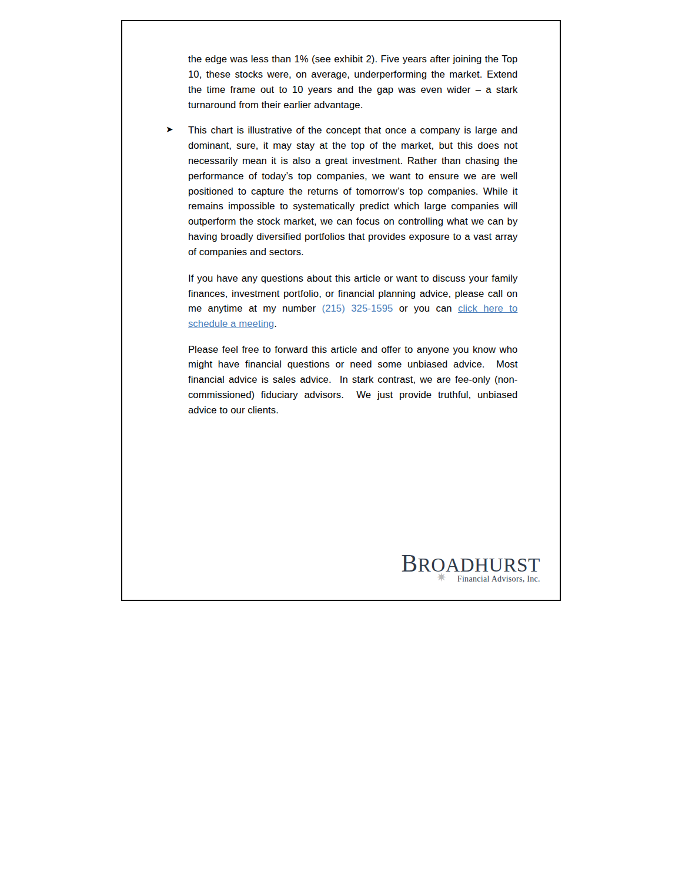the edge was less than 1% (see exhibit 2). Five years after joining the Top 10, these stocks were, on average, underperforming the market. Extend the time frame out to 10 years and the gap was even wider – a stark turnaround from their earlier advantage.
This chart is illustrative of the concept that once a company is large and dominant, sure, it may stay at the top of the market, but this does not necessarily mean it is also a great investment. Rather than chasing the performance of today’s top companies, we want to ensure we are well positioned to capture the returns of tomorrow’s top companies. While it remains impossible to systematically predict which large companies will outperform the stock market, we can focus on controlling what we can by having broadly diversified portfolios that provides exposure to a vast array of companies and sectors.
If you have any questions about this article or want to discuss your family finances, investment portfolio, or financial planning advice, please call on me anytime at my number (215) 325-1595 or you can click here to schedule a meeting.
Please feel free to forward this article and offer to anyone you know who might have financial questions or need some unbiased advice. Most financial advice is sales advice. In stark contrast, we are fee-only (non-commissioned) fiduciary advisors. We just provide truthful, unbiased advice to our clients.
BROADHURST
Financial Advisors, Inc.
✷